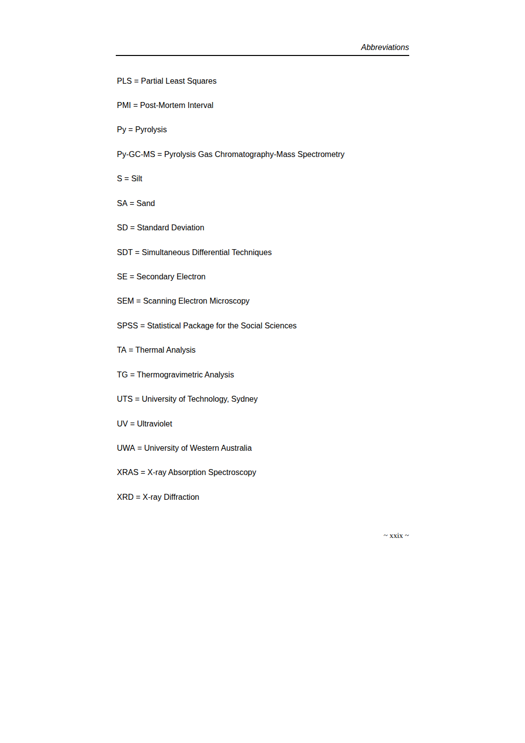Abbreviations
PLS
= Partial Least Squares
PMI
= Post-Mortem Interval
Py
= Pyrolysis
Py-GC-MS
= Pyrolysis Gas Chromatography-Mass Spectrometry
S
= Silt
SA
= Sand
SD
= Standard Deviation
SDT
= Simultaneous Differential Techniques
SE
= Secondary Electron
SEM
= Scanning Electron Microscopy
SPSS
= Statistical Package for the Social Sciences
TA
= Thermal Analysis
TG
= Thermogravimetric Analysis
UTS
= University of Technology, Sydney
UV
= Ultraviolet
UWA
= University of Western Australia
XRAS
= X-ray Absorption Spectroscopy
XRD
= X-ray Diffraction
~ xxix ~